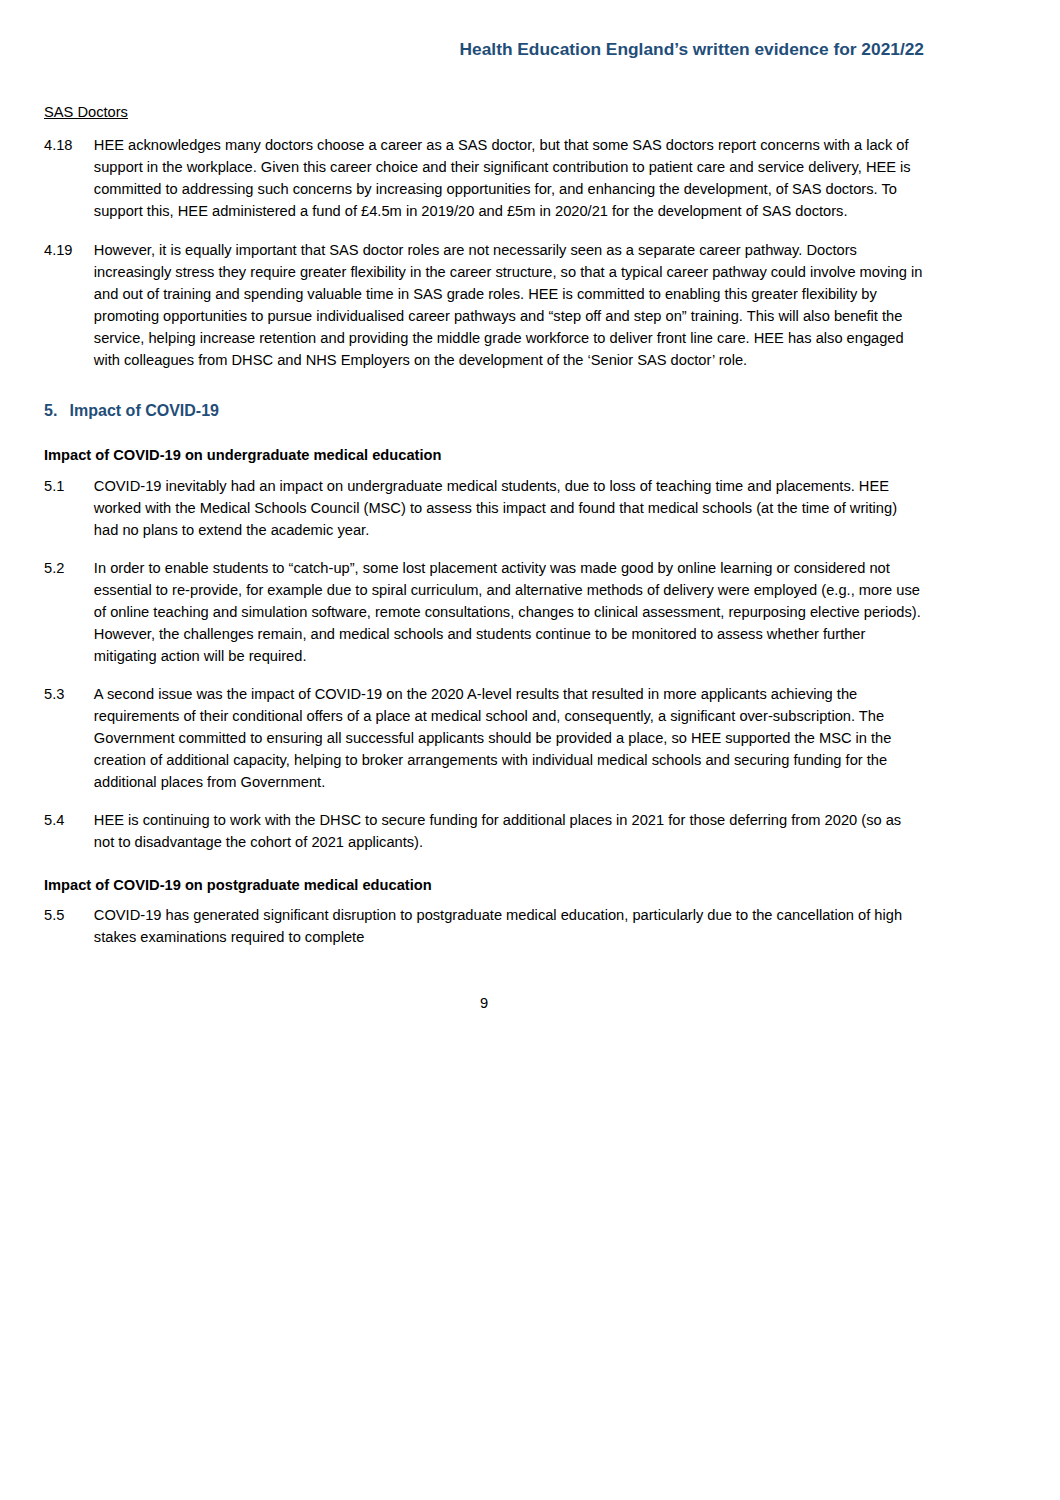Health Education England’s written evidence for 2021/22
SAS Doctors
4.18
HEE acknowledges many doctors choose a career as a SAS doctor, but that some SAS doctors report concerns with a lack of support in the workplace. Given this career choice and their significant contribution to patient care and service delivery, HEE is committed to addressing such concerns by increasing opportunities for, and enhancing the development, of SAS doctors. To support this, HEE administered a fund of £4.5m in 2019/20 and £5m in 2020/21 for the development of SAS doctors.
4.19
However, it is equally important that SAS doctor roles are not necessarily seen as a separate career pathway. Doctors increasingly stress they require greater flexibility in the career structure, so that a typical career pathway could involve moving in and out of training and spending valuable time in SAS grade roles. HEE is committed to enabling this greater flexibility by promoting opportunities to pursue individualised career pathways and “step off and step on” training. This will also benefit the service, helping increase retention and providing the middle grade workforce to deliver front line care. HEE has also engaged with colleagues from DHSC and NHS Employers on the development of the ‘Senior SAS doctor’ role.
5. Impact of COVID-19
Impact of COVID-19 on undergraduate medical education
5.1
COVID-19 inevitably had an impact on undergraduate medical students, due to loss of teaching time and placements. HEE worked with the Medical Schools Council (MSC) to assess this impact and found that medical schools (at the time of writing) had no plans to extend the academic year.
5.2
In order to enable students to “catch-up”, some lost placement activity was made good by online learning or considered not essential to re-provide, for example due to spiral curriculum, and alternative methods of delivery were employed (e.g., more use of online teaching and simulation software, remote consultations, changes to clinical assessment, repurposing elective periods). However, the challenges remain, and medical schools and students continue to be monitored to assess whether further mitigating action will be required.
5.3
A second issue was the impact of COVID-19 on the 2020 A-level results that resulted in more applicants achieving the requirements of their conditional offers of a place at medical school and, consequently, a significant over-subscription. The Government committed to ensuring all successful applicants should be provided a place, so HEE supported the MSC in the creation of additional capacity, helping to broker arrangements with individual medical schools and securing funding for the additional places from Government.
5.4
HEE is continuing to work with the DHSC to secure funding for additional places in 2021 for those deferring from 2020 (so as not to disadvantage the cohort of 2021 applicants).
Impact of COVID-19 on postgraduate medical education
5.5
COVID-19 has generated significant disruption to postgraduate medical education, particularly due to the cancellation of high stakes examinations required to complete
9